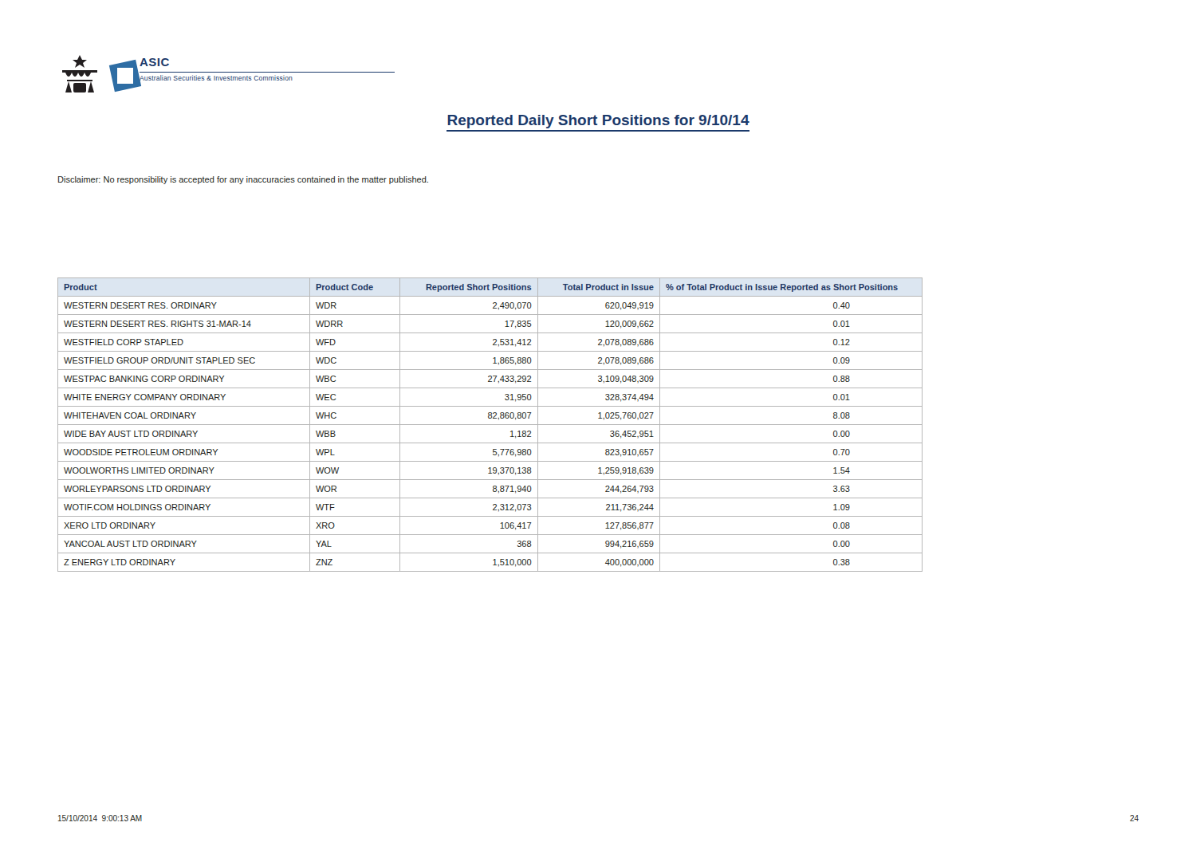ASIC
Australian Securities & Investments Commission
Reported Daily Short Positions for 9/10/14
Disclaimer: No responsibility is accepted for any inaccuracies contained in the matter published.
| Product | Product Code | Reported Short Positions | Total Product in Issue | % of Total Product in Issue Reported as Short Positions |
| --- | --- | --- | --- | --- |
| WESTERN DESERT RES. ORDINARY | WDR | 2,490,070 | 620,049,919 | 0.40 |
| WESTERN DESERT RES. RIGHTS 31-MAR-14 | WDRR | 17,835 | 120,009,662 | 0.01 |
| WESTFIELD CORP STAPLED | WFD | 2,531,412 | 2,078,089,686 | 0.12 |
| WESTFIELD GROUP ORD/UNIT STAPLED SEC | WDC | 1,865,880 | 2,078,089,686 | 0.09 |
| WESTPAC BANKING CORP ORDINARY | WBC | 27,433,292 | 3,109,048,309 | 0.88 |
| WHITE ENERGY COMPANY ORDINARY | WEC | 31,950 | 328,374,494 | 0.01 |
| WHITEHAVEN COAL ORDINARY | WHC | 82,860,807 | 1,025,760,027 | 8.08 |
| WIDE BAY AUST LTD ORDINARY | WBB | 1,182 | 36,452,951 | 0.00 |
| WOODSIDE PETROLEUM ORDINARY | WPL | 5,776,980 | 823,910,657 | 0.70 |
| WOOLWORTHS LIMITED ORDINARY | WOW | 19,370,138 | 1,259,918,639 | 1.54 |
| WORLEYPARSONS LTD ORDINARY | WOR | 8,871,940 | 244,264,793 | 3.63 |
| WOTIF.COM HOLDINGS ORDINARY | WTF | 2,312,073 | 211,736,244 | 1.09 |
| XERO LTD ORDINARY | XRO | 106,417 | 127,856,877 | 0.08 |
| YANCOAL AUST LTD ORDINARY | YAL | 368 | 994,216,659 | 0.00 |
| Z ENERGY LTD ORDINARY | ZNZ | 1,510,000 | 400,000,000 | 0.38 |
15/10/2014 9:00:13 AM 24